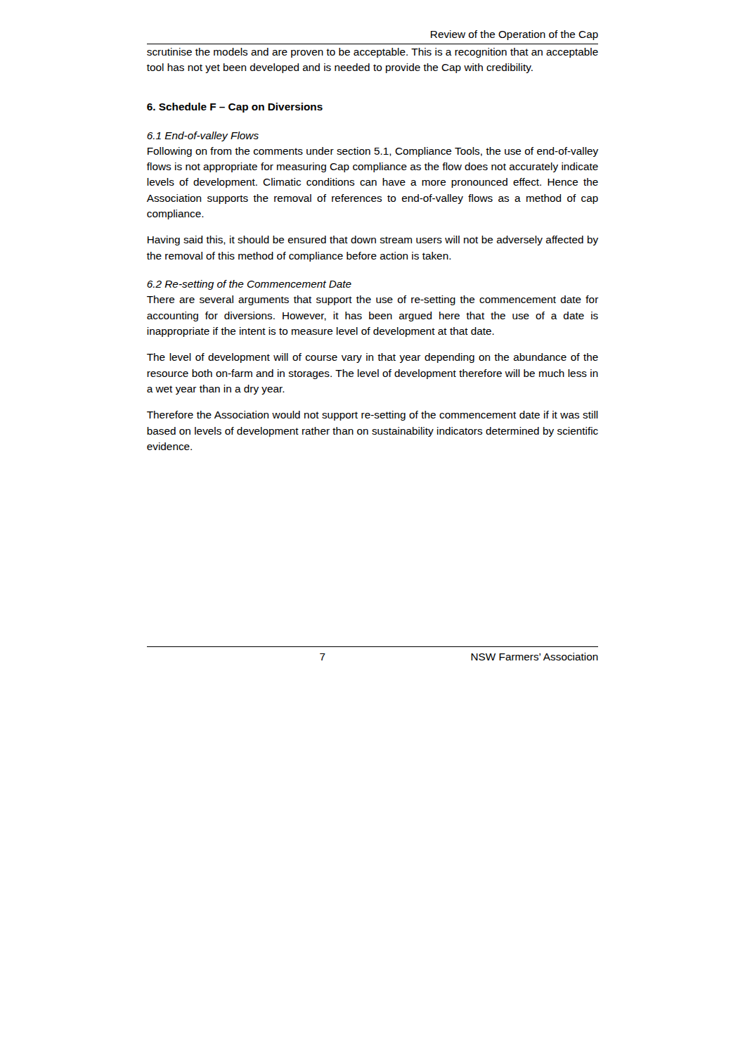Review of the Operation of the Cap
scrutinise the models and are proven to be acceptable. This is a recognition that an acceptable tool has not yet been developed and is needed to provide the Cap with credibility.
6. Schedule F – Cap on Diversions
6.1 End-of-valley Flows
Following on from the comments under section 5.1, Compliance Tools, the use of end-of-valley flows is not appropriate for measuring Cap compliance as the flow does not accurately indicate levels of development. Climatic conditions can have a more pronounced effect. Hence the Association supports the removal of references to end-of-valley flows as a method of cap compliance.
Having said this, it should be ensured that down stream users will not be adversely affected by the removal of this method of compliance before action is taken.
6.2 Re-setting of the Commencement Date
There are several arguments that support the use of re-setting the commencement date for accounting for diversions. However, it has been argued here that the use of a date is inappropriate if the intent is to measure level of development at that date.
The level of development will of course vary in that year depending on the abundance of the resource both on-farm and in storages. The level of development therefore will be much less in a wet year than in a dry year.
Therefore the Association would not support re-setting of the commencement date if it was still based on levels of development rather than on sustainability indicators determined by scientific evidence.
7 NSW Farmers’ Association